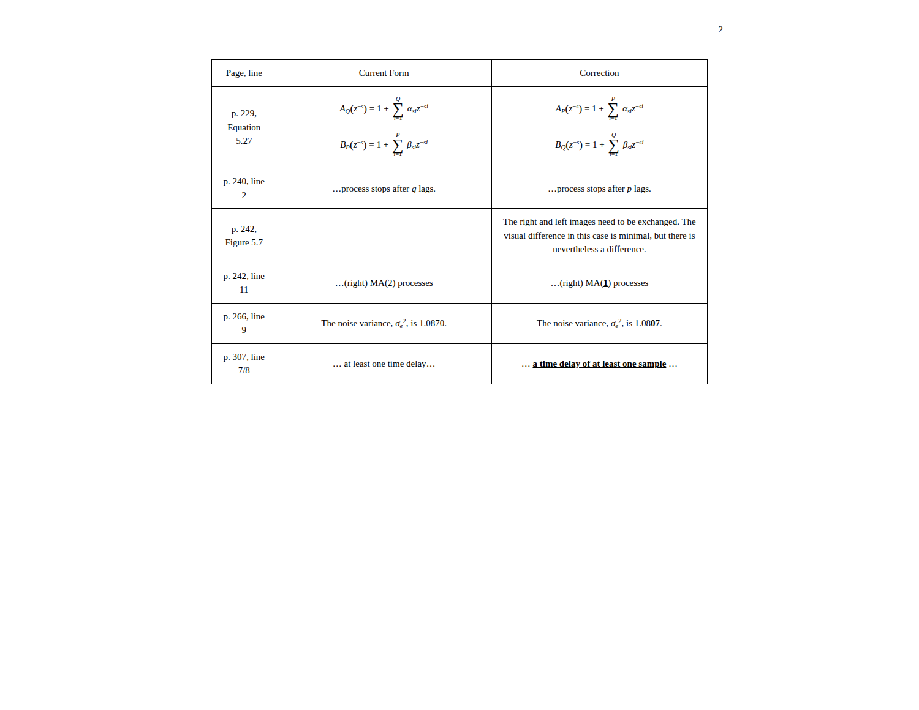2
| Page, line | Current Form | Correction |
| --- | --- | --- |
| p. 229, Equation 5.27 | A Q ( z − s ) = 1 + Q ∑ i =1 α si z − si B P ( z − s ) = 1 + P ∑ i =1 β si z − si | A P ( z − s ) = 1 + P ∑ i =1 α si z − si B Q ( z − s ) = 1 + Q ∑ i =1 β si z − si |
| p. 240, line 2 | …process stops after q lags. | …process stops after p lags. |
| p. 242, Figure 5.7 | | The right and left images need to be exchanged. The visual difference in this case is minimal, but there is nevertheless a difference. |
| p. 242, line 11 | …(right) MA(2) processes | …(right) MA( 1 ) processes |
| p. 266, line 9 | The noise variance, σ e 2 , is 1.0870. | The noise variance, σ e 2 , is 1.08 07 . |
| p. 307, line 7/8 | … at least one time delay… | … a time delay of at least one sample … |